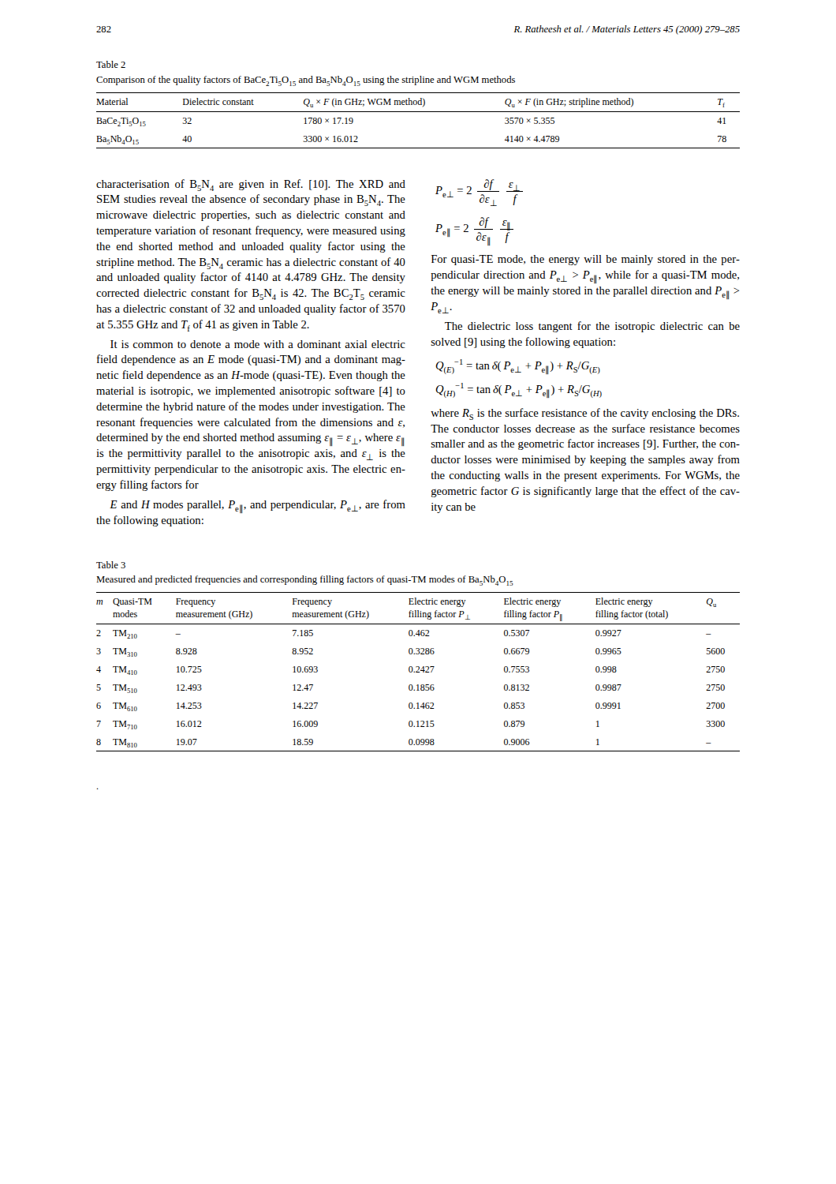282 R. Ratheesh et al. / Materials Letters 45 (2000) 279–285
Table 2
Comparison of the quality factors of BaCe2Ti5O15 and Ba5Nb4O15 using the stripline and WGM methods
| Material | Dielectric constant | Q u × F (in GHz; WGM method) | Q u × F (in GHz; stripline method) | T f |
| --- | --- | --- | --- | --- |
| BaCe 2 Ti 5 O 15 | 32 | 1780 × 17.19 | 3570 × 5.355 | 41 |
| Ba 5 Nb 4 O 15 | 40 | 3300 × 16.012 | 4140 × 4.4789 | 78 |
characterisation of B5N4 are given in Ref. [10]. The XRD and SEM studies reveal the absence of secondary phase in B5N4. The microwave dielectric properties, such as dielectric constant and temperature variation of resonant frequency, were measured using the end shorted method and unloaded quality factor using the stripline method. The B5N4 ceramic has a dielectric constant of 40 and unloaded quality factor of 4140 at 4.4789 GHz. The density corrected dielectric constant for B5N4 is 42. The BC2T5 ceramic has a dielectric constant of 32 and unloaded quality factor of 3570 at 5.355 GHz and Tf of 41 as given in Table 2.
It is common to denote a mode with a dominant axial electric field dependence as an E mode (quasi-TM) and a dominant magnetic field dependence as an H-mode (quasi-TE). Even though the material is isotropic, we implemented anisotropic software [4] to determine the hybrid nature of the modes under investigation. The resonant frequencies were calculated from the dimensions and ε, determined by the end shorted method assuming ε∥ = ε⊥, where ε∥ is the permittivity parallel to the anisotropic axis, and ε⊥ is the permittivity perpendicular to the anisotropic axis. The electric energy filling factors for
E and H modes parallel, Pe∥, and perpendicular, Pe⊥, are from the following equation:
Pe⊥ = 2 ∂f∂ε⊥ ε⊥f
Pe∥ = 2 ∂f∂ε∥ ε∥f
For quasi-TE mode, the energy will be mainly stored in the perpendicular direction and Pe⊥ > Pe∥, while for a quasi-TM mode, the energy will be mainly stored in the parallel direction and Pe∥ > Pe⊥.
The dielectric loss tangent for the isotropic dielectric can be solved [9] using the following equation:
Q(E)−1 = tan δ( Pe⊥ + Pe∥) + RS/G(E)
Q(H)−1 = tan δ( Pe⊥ + Pe∥) + RS/G(H)
where RS is the surface resistance of the cavity enclosing the DRs. The conductor losses decrease as the surface resistance becomes smaller and as the geometric factor increases [9]. Further, the conductor losses were minimised by keeping the samples away from the conducting walls in the present experiments. For WGMs, the geometric factor G is significantly large that the effect of the cavity can be
Table 3
Measured and predicted frequencies and corresponding filling factors of quasi-TM modes of Ba5Nb4O15
| m | Quasi-TM modes | Frequency measurement (GHz) | Frequency measurement (GHz) | Electric energy filling factor P ⊥ | Electric energy filling factor P ∥ | Electric energy filling factor (total) | Q u |
| --- | --- | --- | --- | --- | --- | --- | --- |
| 2 | TM 210 | – | 7.185 | 0.462 | 0.5307 | 0.9927 | – |
| 3 | TM 310 | 8.928 | 8.952 | 0.3286 | 0.6679 | 0.9965 | 5600 |
| 4 | TM 410 | 10.725 | 10.693 | 0.2427 | 0.7553 | 0.998 | 2750 |
| 5 | TM 510 | 12.493 | 12.47 | 0.1856 | 0.8132 | 0.9987 | 2750 |
| 6 | TM 610 | 14.253 | 14.227 | 0.1462 | 0.853 | 0.9991 | 2700 |
| 7 | TM 710 | 16.012 | 16.009 | 0.1215 | 0.879 | 1 | 3300 |
| 8 | TM 810 | 19.07 | 18.59 | 0.0998 | 0.9006 | 1 | – |
.